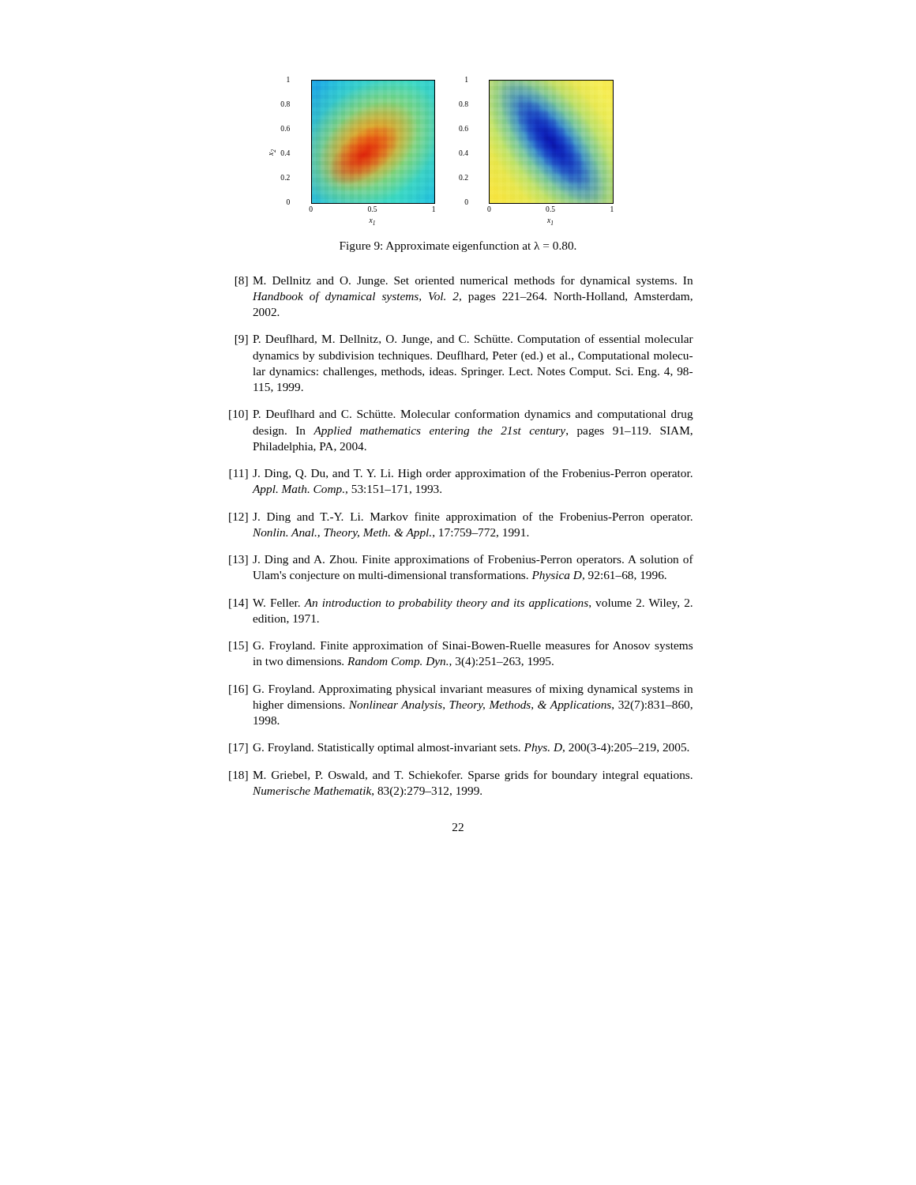x2
1 0.8 0.6 0.4 0.2 0
0 0.5 1
x1
1 0.8 0.6 0.4 0.2 0
0 0.5 1
x1
Figure 9: Approximate eigenfunction at λ = 0.80.
[8] M. Dellnitz and O. Junge. Set oriented numerical methods for dynamical systems. In Handbook of dynamical systems, Vol. 2, pages 221–264. North-Holland, Amsterdam, 2002.
[9] P. Deuflhard, M. Dellnitz, O. Junge, and C. Schütte. Computation of essential molecular dynamics by subdivision techniques. Deuflhard, Peter (ed.) et al., Computational molecular dynamics: challenges, methods, ideas. Springer. Lect. Notes Comput. Sci. Eng. 4, 98-115, 1999.
[10] P. Deuflhard and C. Schütte. Molecular conformation dynamics and computational drug design. In Applied mathematics entering the 21st century, pages 91–119. SIAM, Philadelphia, PA, 2004.
[11] J. Ding, Q. Du, and T. Y. Li. High order approximation of the Frobenius-Perron operator. Appl. Math. Comp., 53:151–171, 1993.
[12] J. Ding and T.-Y. Li. Markov finite approximation of the Frobenius-Perron operator. Nonlin. Anal., Theory, Meth. & Appl., 17:759–772, 1991.
[13] J. Ding and A. Zhou. Finite approximations of Frobenius-Perron operators. A solution of Ulam's conjecture on multi-dimensional transformations. Physica D, 92:61–68, 1996.
[14] W. Feller. An introduction to probability theory and its applications, volume 2. Wiley, 2. edition, 1971.
[15] G. Froyland. Finite approximation of Sinai-Bowen-Ruelle measures for Anosov systems in two dimensions. Random Comp. Dyn., 3(4):251–263, 1995.
[16] G. Froyland. Approximating physical invariant measures of mixing dynamical systems in higher dimensions. Nonlinear Analysis, Theory, Methods, & Applications, 32(7):831–860, 1998.
[17] G. Froyland. Statistically optimal almost-invariant sets. Phys. D, 200(3-4):205–219, 2005.
[18] M. Griebel, P. Oswald, and T. Schiekofer. Sparse grids for boundary integral equations. Numerische Mathematik, 83(2):279–312, 1999.
22